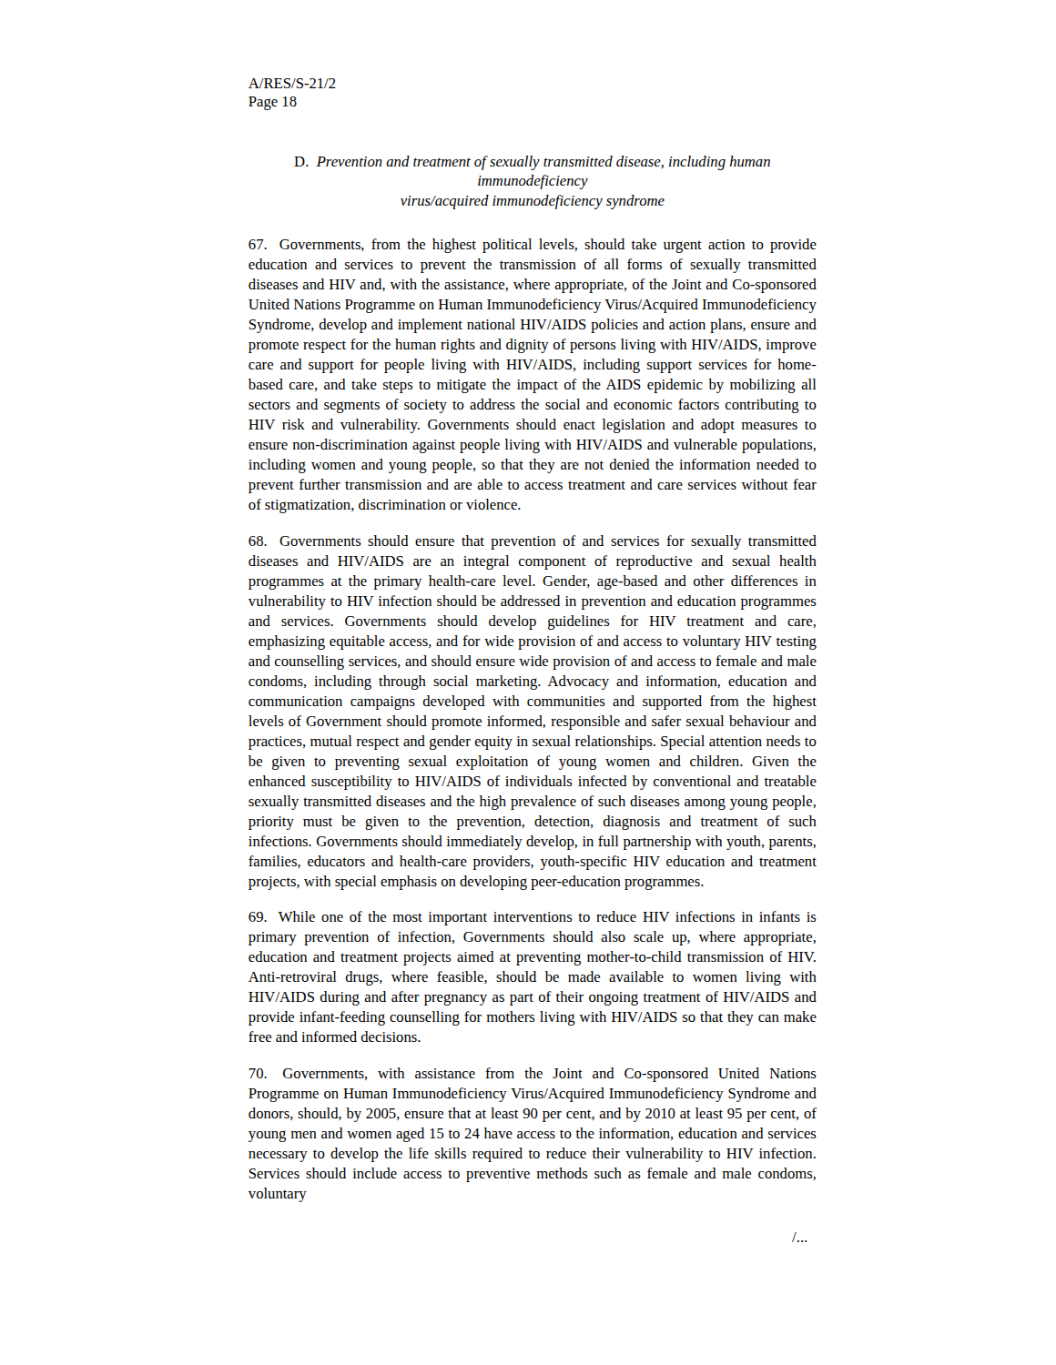A/RES/S-21/2
Page 18
D. Prevention and treatment of sexually transmitted disease, including human immunodeficiency
virus/acquired immunodeficiency syndrome
67. Governments, from the highest political levels, should take urgent action to provide education and services to prevent the transmission of all forms of sexually transmitted diseases and HIV and, with the assistance, where appropriate, of the Joint and Co-sponsored United Nations Programme on Human Immunodeficiency Virus/Acquired Immunodeficiency Syndrome, develop and implement national HIV/AIDS policies and action plans, ensure and promote respect for the human rights and dignity of persons living with HIV/AIDS, improve care and support for people living with HIV/AIDS, including support services for home-based care, and take steps to mitigate the impact of the AIDS epidemic by mobilizing all sectors and segments of society to address the social and economic factors contributing to HIV risk and vulnerability. Governments should enact legislation and adopt measures to ensure non-discrimination against people living with HIV/AIDS and vulnerable populations, including women and young people, so that they are not denied the information needed to prevent further transmission and are able to access treatment and care services without fear of stigmatization, discrimination or violence.
68. Governments should ensure that prevention of and services for sexually transmitted diseases and HIV/AIDS are an integral component of reproductive and sexual health programmes at the primary health-care level. Gender, age-based and other differences in vulnerability to HIV infection should be addressed in prevention and education programmes and services. Governments should develop guidelines for HIV treatment and care, emphasizing equitable access, and for wide provision of and access to voluntary HIV testing and counselling services, and should ensure wide provision of and access to female and male condoms, including through social marketing. Advocacy and information, education and communication campaigns developed with communities and supported from the highest levels of Government should promote informed, responsible and safer sexual behaviour and practices, mutual respect and gender equity in sexual relationships. Special attention needs to be given to preventing sexual exploitation of young women and children. Given the enhanced susceptibility to HIV/AIDS of individuals infected by conventional and treatable sexually transmitted diseases and the high prevalence of such diseases among young people, priority must be given to the prevention, detection, diagnosis and treatment of such infections. Governments should immediately develop, in full partnership with youth, parents, families, educators and health-care providers, youth-specific HIV education and treatment projects, with special emphasis on developing peer-education programmes.
69. While one of the most important interventions to reduce HIV infections in infants is primary prevention of infection, Governments should also scale up, where appropriate, education and treatment projects aimed at preventing mother-to-child transmission of HIV. Anti-retroviral drugs, where feasible, should be made available to women living with HIV/AIDS during and after pregnancy as part of their ongoing treatment of HIV/AIDS and provide infant-feeding counselling for mothers living with HIV/AIDS so that they can make free and informed decisions.
70. Governments, with assistance from the Joint and Co-sponsored United Nations Programme on Human Immunodeficiency Virus/Acquired Immunodeficiency Syndrome and donors, should, by 2005, ensure that at least 90 per cent, and by 2010 at least 95 per cent, of young men and women aged 15 to 24 have access to the information, education and services necessary to develop the life skills required to reduce their vulnerability to HIV infection. Services should include access to preventive methods such as female and male condoms, voluntary
/...